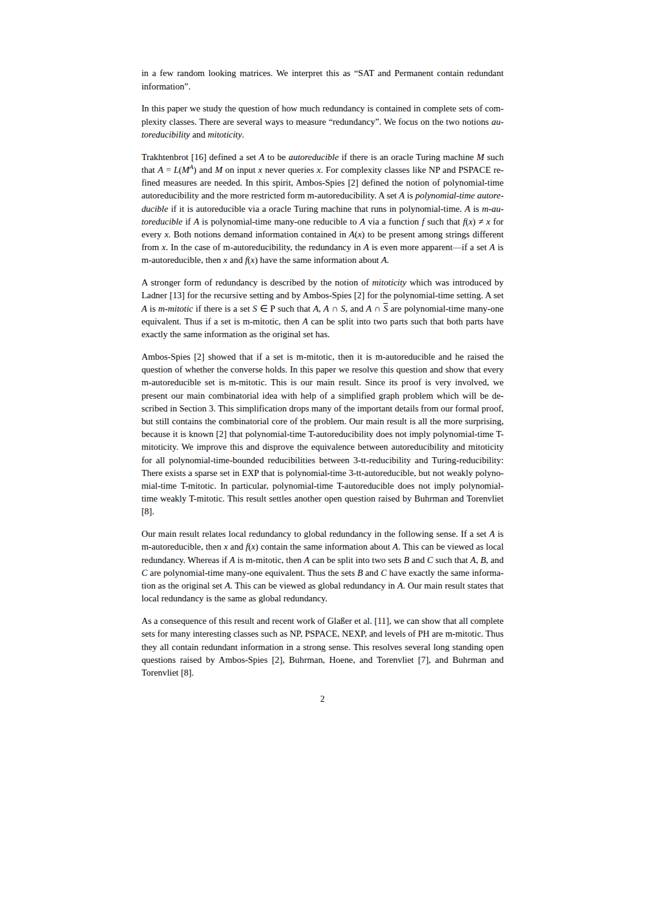in a few random looking matrices. We interpret this as “SAT and Permanent contain redundant information”.
In this paper we study the question of how much redundancy is contained in complete sets of complexity classes. There are several ways to measure “redundancy”. We focus on the two notions autoreducibility and mitoticity.
Trakhtenbrot [16] defined a set A to be autoreducible if there is an oracle Turing machine M such that A = L(MA) and M on input x never queries x. For complexity classes like NP and PSPACE refined measures are needed. In this spirit, Ambos-Spies [2] defined the notion of polynomial-time autoreducibility and the more restricted form m-autoreducibility. A set A is polynomial-time autoreducible if it is autoreducible via a oracle Turing machine that runs in polynomial-time. A is m-autoreducible if A is polynomial-time many-one reducible to A via a function f such that f(x) ≠ x for every x. Both notions demand information contained in A(x) to be present among strings different from x. In the case of m-autoreducibility, the redundancy in A is even more apparent—if a set A is m-autoreducible, then x and f(x) have the same information about A.
A stronger form of redundancy is described by the notion of mitoticity which was introduced by Ladner [13] for the recursive setting and by Ambos-Spies [2] for the polynomial-time setting. A set A is m-mitotic if there is a set S ∈ P such that A, A ∩ S, and A ∩ S are polynomial-time many-one equivalent. Thus if a set is m-mitotic, then A can be split into two parts such that both parts have exactly the same information as the original set has.
Ambos-Spies [2] showed that if a set is m-mitotic, then it is m-autoreducible and he raised the question of whether the converse holds. In this paper we resolve this question and show that every m-autoreducible set is m-mitotic. This is our main result. Since its proof is very involved, we present our main combinatorial idea with help of a simplified graph problem which will be described in Section 3. This simplification drops many of the important details from our formal proof, but still contains the combinatorial core of the problem. Our main result is all the more surprising, because it is known [2] that polynomial-time T-autoreducibility does not imply polynomial-time T-mitoticity. We improve this and disprove the equivalence between autoreducibility and mitoticity for all polynomial-time-bounded reducibilities between 3-tt-reducibility and Turing-reducibility: There exists a sparse set in EXP that is polynomial-time 3-tt-autoreducible, but not weakly polynomial-time T-mitotic. In particular, polynomial-time T-autoreducible does not imply polynomial-time weakly T-mitotic. This result settles another open question raised by Buhrman and Torenvliet [8].
Our main result relates local redundancy to global redundancy in the following sense. If a set A is m-autoreducible, then x and f(x) contain the same information about A. This can be viewed as local redundancy. Whereas if A is m-mitotic, then A can be split into two sets B and C such that A, B, and C are polynomial-time many-one equivalent. Thus the sets B and C have exactly the same information as the original set A. This can be viewed as global redundancy in A. Our main result states that local redundancy is the same as global redundancy.
As a consequence of this result and recent work of Glaßer et al. [11], we can show that all complete sets for many interesting classes such as NP, PSPACE, NEXP, and levels of PH are m-mitotic. Thus they all contain redundant information in a strong sense. This resolves several long standing open questions raised by Ambos-Spies [2], Buhrman, Hoene, and Torenvliet [7], and Buhrman and Torenvliet [8].
2